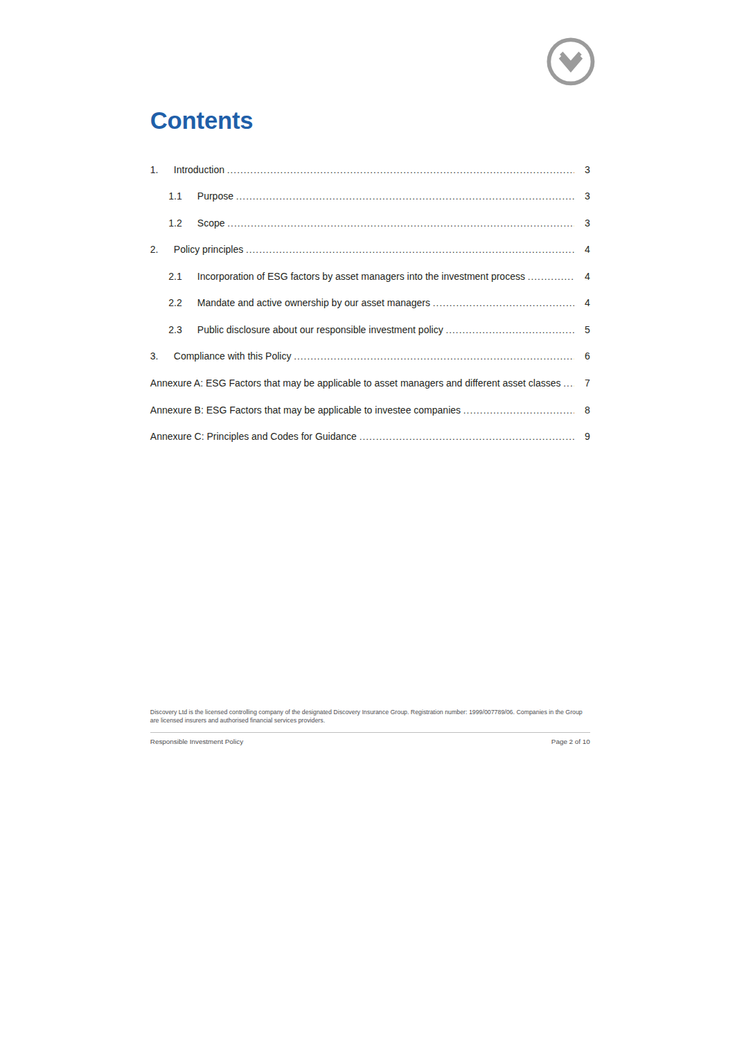Contents
1. Introduction ................................................................................................................................... 3
1.1 Purpose ......................................................................................................................... 3
1.2 Scope ............................................................................................................................. 3
2. Policy principles ......................................................................................................................... 4
2.1 Incorporation of ESG factors by asset managers into the investment process .............................................. 4
2.2 Mandate and active ownership by our asset managers ................................................................ 4
2.3 Public disclosure about our responsible investment policy ........................................................... 5
3. Compliance with this Policy ............................................................................................................. 6
Annexure A: ESG Factors that may be applicable to asset managers and different asset classes .................................... 7
Annexure B: ESG Factors that may be applicable to investee companies ......................................................................... 8
Annexure C: Principles and Codes for Guidance .......................................................................................................... 9
Discovery Ltd is the licensed controlling company of the designated Discovery Insurance Group. Registration number: 1999/007789/06. Companies in the Group are licensed insurers and authorised financial services providers.
Responsible Investment Policy Page 2 of 10